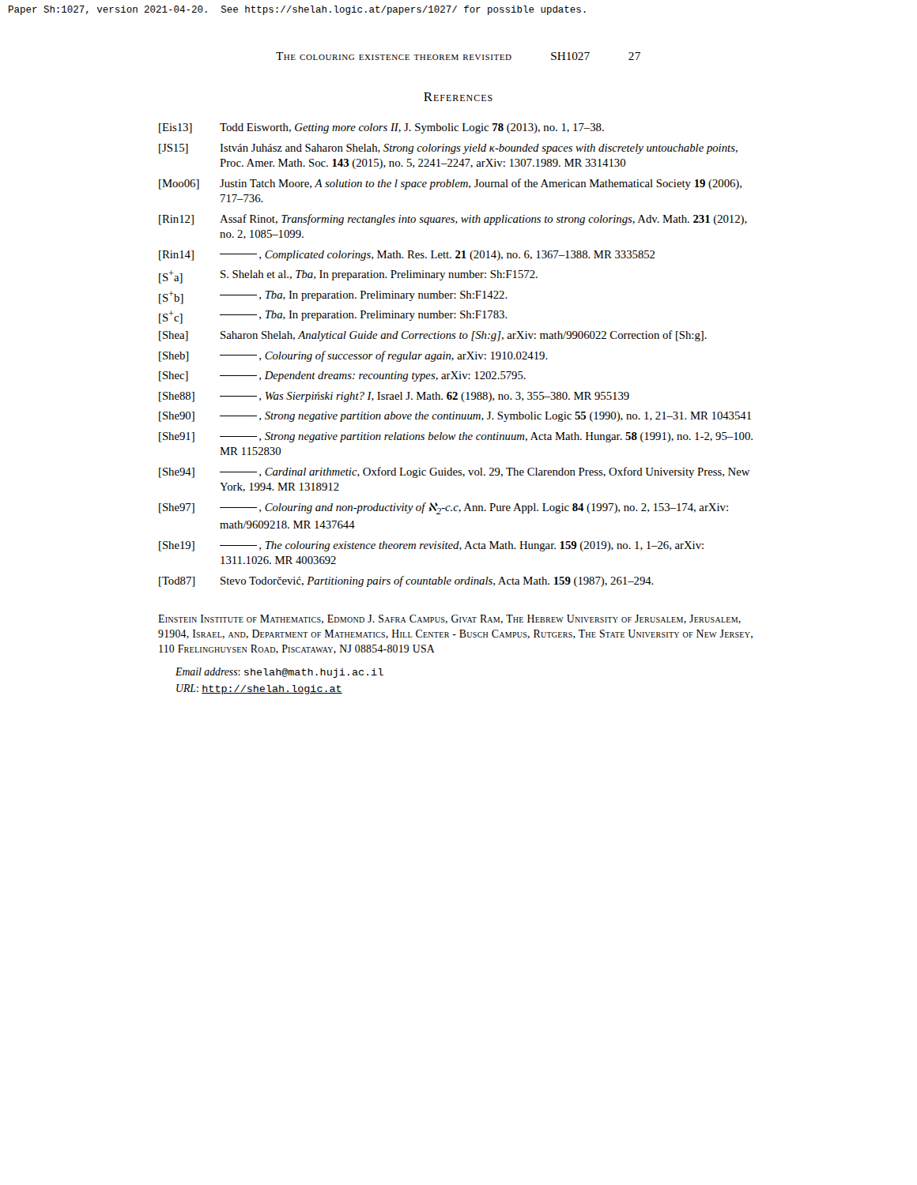Paper Sh:1027, version 2021-04-20. See https://shelah.logic.at/papers/1027/ for possible updates.
The colouring existence theorem revisited SH1027 27
References
[Eis13]
Todd Eisworth, Getting more colors II, J. Symbolic Logic 78 (2013), no. 1, 17–38.
[JS15]
István Juhász and Saharon Shelah, Strong colorings yield κ-bounded spaces with discretely untouchable points, Proc. Amer. Math. Soc. 143 (2015), no. 5, 2241–2247, arXiv: 1307.1989. MR 3314130
[Moo06]
Justin Tatch Moore, A solution to the l space problem, Journal of the American Mathematical Society 19 (2006), 717–736.
[Rin12]
Assaf Rinot, Transforming rectangles into squares, with applications to strong colorings, Adv. Math. 231 (2012), no. 2, 1085–1099.
[Rin14]
, Complicated colorings, Math. Res. Lett. 21 (2014), no. 6, 1367–1388. MR 3335852
[S+a]
S. Shelah et al., Tba, In preparation. Preliminary number: Sh:F1572.
[S+b]
, Tba, In preparation. Preliminary number: Sh:F1422.
[S+c]
, Tba, In preparation. Preliminary number: Sh:F1783.
[Shea]
Saharon Shelah, Analytical Guide and Corrections to [Sh:g], arXiv: math/9906022 Correction of [Sh:g].
[Sheb]
, Colouring of successor of regular again, arXiv: 1910.02419.
[Shec]
, Dependent dreams: recounting types, arXiv: 1202.5795.
[She88]
, Was Sierpiński right? I, Israel J. Math. 62 (1988), no. 3, 355–380. MR 955139
[She90]
, Strong negative partition above the continuum, J. Symbolic Logic 55 (1990), no. 1, 21–31. MR 1043541
[She91]
, Strong negative partition relations below the continuum, Acta Math. Hungar. 58 (1991), no. 1-2, 95–100. MR 1152830
[She94]
, Cardinal arithmetic, Oxford Logic Guides, vol. 29, The Clarendon Press, Oxford University Press, New York, 1994. MR 1318912
[She97]
, Colouring and non-productivity of ℵ2-c.c, Ann. Pure Appl. Logic 84 (1997), no. 2, 153–174, arXiv: math/9609218. MR 1437644
[She19]
, The colouring existence theorem revisited, Acta Math. Hungar. 159 (2019), no. 1, 1–26, arXiv: 1311.1026. MR 4003692
[Tod87]
Stevo Todorčević, Partitioning pairs of countable ordinals, Acta Math. 159 (1987), 261–294.
Einstein Institute of Mathematics, Edmond J. Safra Campus, Givat Ram, The Hebrew University of Jerusalem, Jerusalem, 91904, Israel, and, Department of Mathematics, Hill Center - Busch Campus, Rutgers, The State University of New Jersey, 110 Frelinghuysen Road, Piscataway, NJ 08854-8019 USA
Email address: shelah@math.huji.ac.il
URL: http://shelah.logic.at